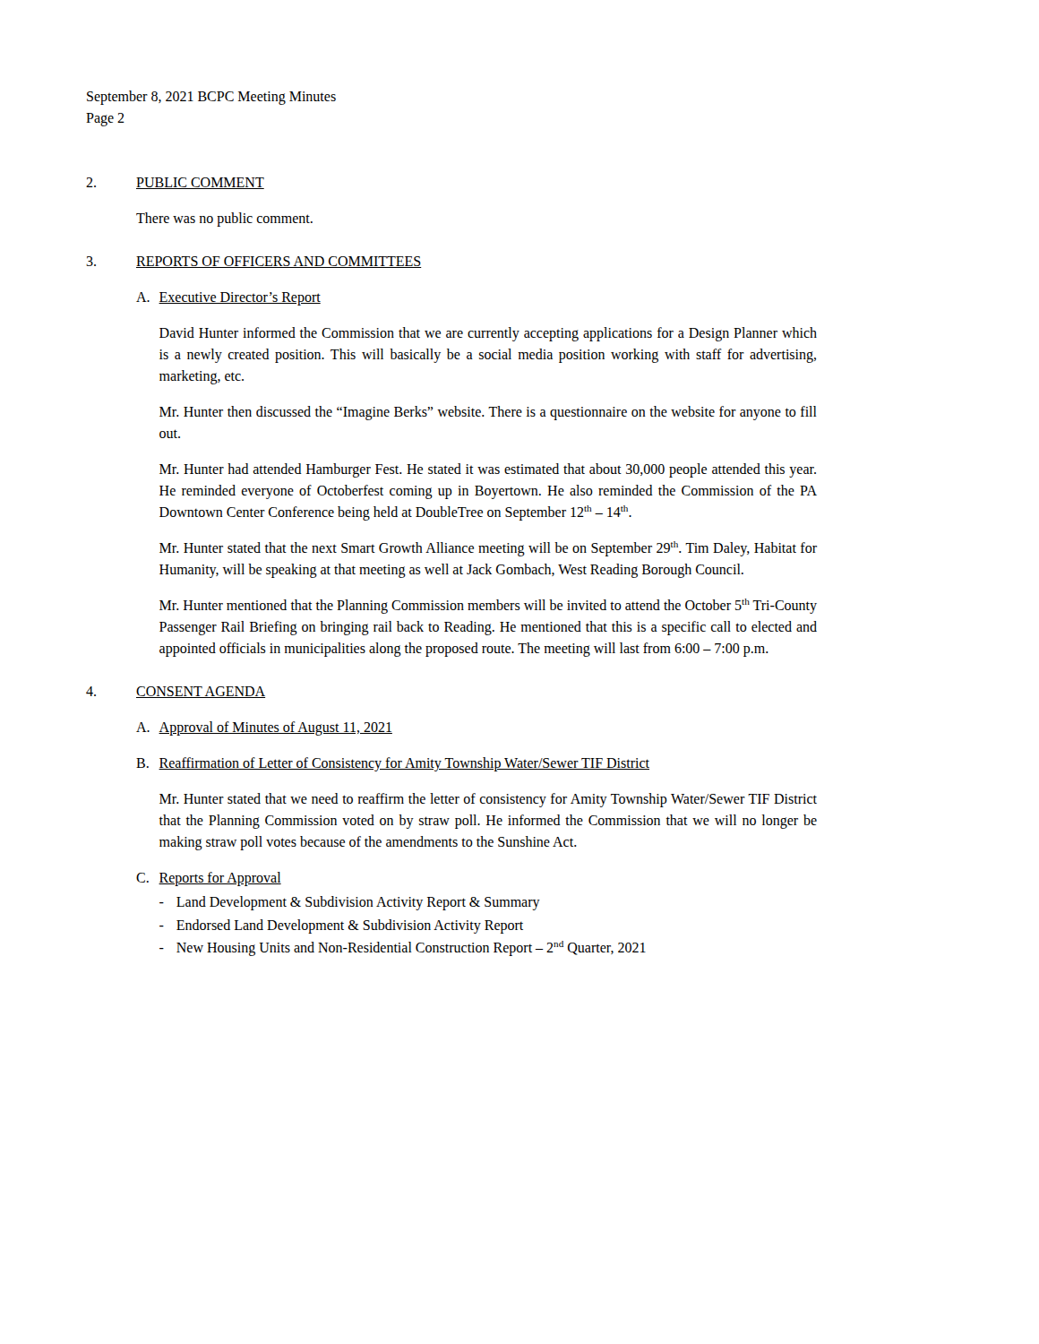September 8, 2021 BCPC Meeting Minutes
Page 2
2.
PUBLIC COMMENT
There was no public comment.
3.
REPORTS OF OFFICERS AND COMMITTEES
A.
Executive Director’s Report
David Hunter informed the Commission that we are currently accepting applications for a Design Planner which is a newly created position. This will basically be a social media position working with staff for advertising, marketing, etc.
Mr. Hunter then discussed the “Imagine Berks” website. There is a questionnaire on the website for anyone to fill out.
Mr. Hunter had attended Hamburger Fest. He stated it was estimated that about 30,000 people attended this year. He reminded everyone of Octoberfest coming up in Boyertown. He also reminded the Commission of the PA Downtown Center Conference being held at DoubleTree on September 12th – 14th.
Mr. Hunter stated that the next Smart Growth Alliance meeting will be on September 29th. Tim Daley, Habitat for Humanity, will be speaking at that meeting as well at Jack Gombach, West Reading Borough Council.
Mr. Hunter mentioned that the Planning Commission members will be invited to attend the October 5th Tri-County Passenger Rail Briefing on bringing rail back to Reading. He mentioned that this is a specific call to elected and appointed officials in municipalities along the proposed route. The meeting will last from 6:00 – 7:00 p.m.
4.
CONSENT AGENDA
A.
Approval of Minutes of August 11, 2021
B.
Reaffirmation of Letter of Consistency for Amity Township Water/Sewer TIF District
Mr. Hunter stated that we need to reaffirm the letter of consistency for Amity Township Water/Sewer TIF District that the Planning Commission voted on by straw poll. He informed the Commission that we will no longer be making straw poll votes because of the amendments to the Sunshine Act.
C.
Reports for Approval
Land Development & Subdivision Activity Report & Summary
Endorsed Land Development & Subdivision Activity Report
New Housing Units and Non-Residential Construction Report – 2nd Quarter, 2021